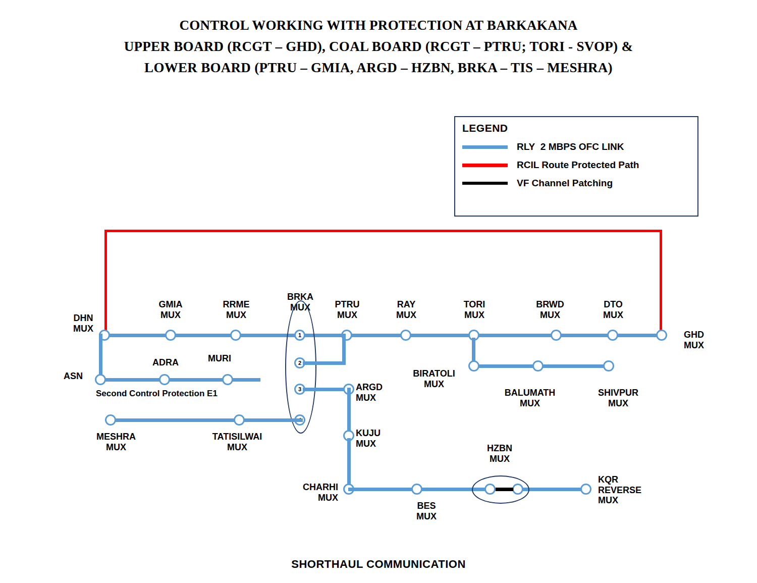CONTROL WORKING WITH PROTECTION AT BARKAKANA
UPPER BOARD (RCGT – GHD), COAL BOARD (RCGT – PTRU; TORI - SVOP) &
LOWER BOARD (PTRU – GMIA, ARGD – HZBN, BRKA – TIS – MESHRA)
LEGEND
RLY 2 MBPS OFC LINK
RCIL Route Protected Path
VF Channel Patching
DHN
MUX
GMIA
MUX
RRME
MUX
BRKA
MUX
PTRU
MUX
RAY
MUX
TORI
MUX
BRWD
MUX
DTO
MUX
GHD
MUX
1
2
3
4
ARGD
MUX
KUJU
MUX
CHARHI
MUX
BES
MUX
HZBN
MUX
KQR
REVERSE
MUX
MESHRA
MUX
TATISILWAI
MUX
ASN
ADRA
MURI
Second Control Protection E1
BIRATOLI
MUX
BALUMATH
MUX
SHIVPUR
MUX
SHORTHAUL COMMUNICATION